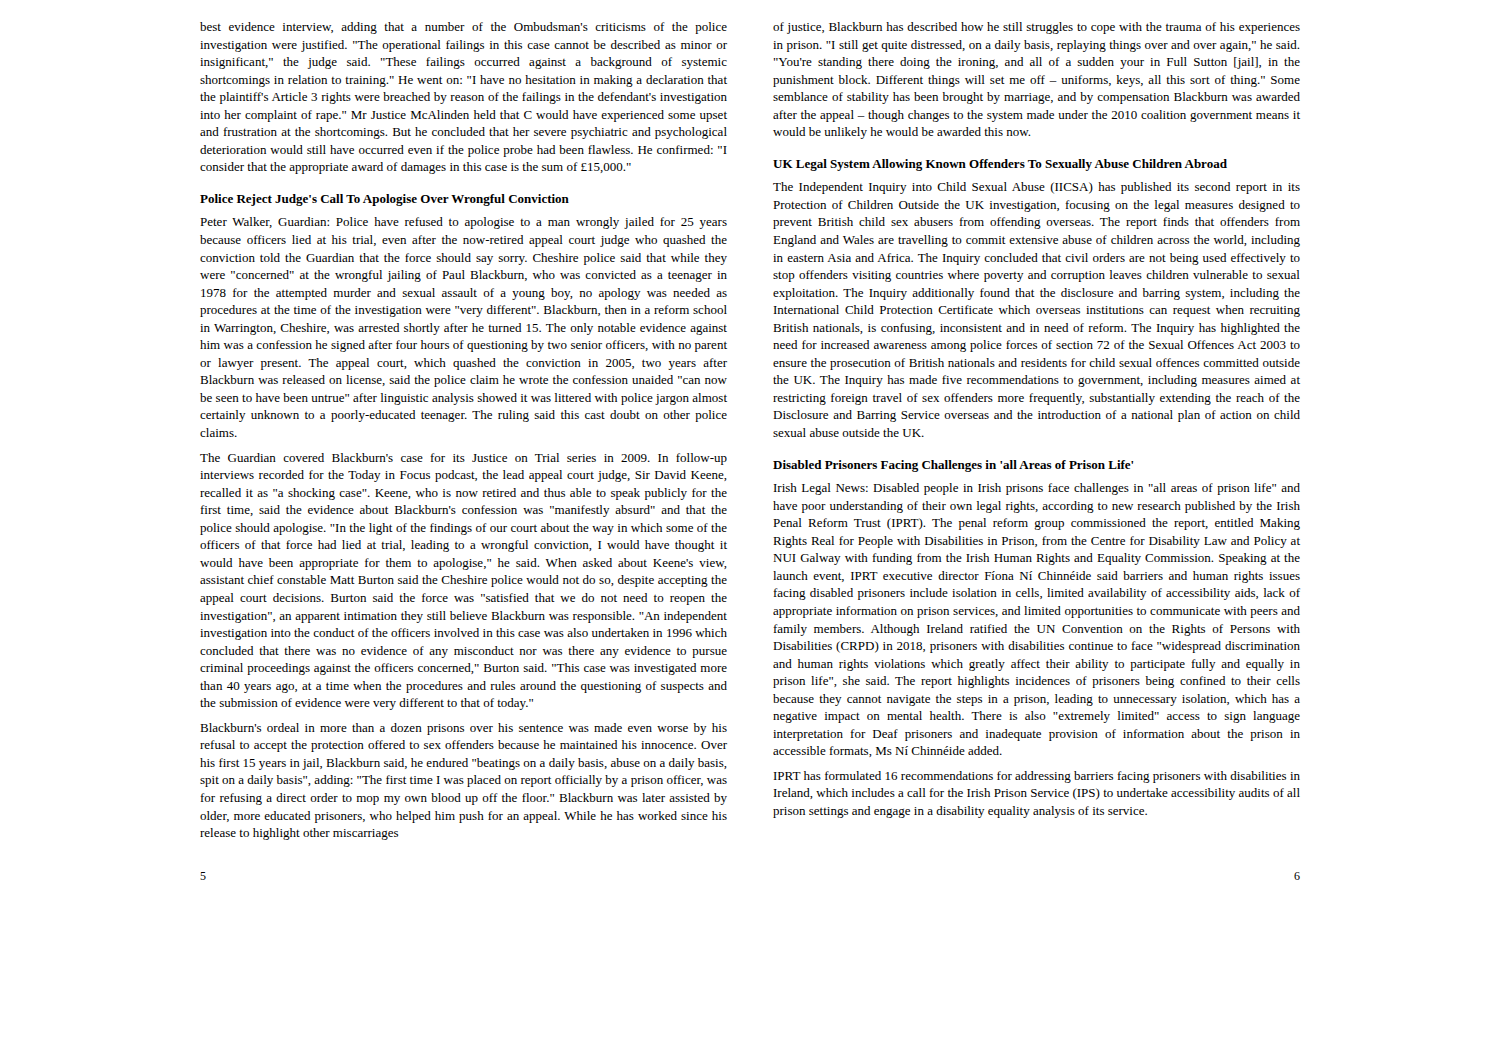best evidence interview, adding that a number of the Ombudsman's criticisms of the police investigation were justified. "The operational failings in this case cannot be described as minor or insignificant," the judge said. "These failings occurred against a background of systemic shortcomings in relation to training." He went on: "I have no hesitation in making a declaration that the plaintiff's Article 3 rights were breached by reason of the failings in the defendant's investigation into her complaint of rape." Mr Justice McAlinden held that C would have experienced some upset and frustration at the shortcomings. But he concluded that her severe psychiatric and psychological deterioration would still have occurred even if the police probe had been flawless. He confirmed: "I consider that the appropriate award of damages in this case is the sum of £15,000."
Police Reject Judge's Call To Apologise Over Wrongful Conviction
Peter Walker, Guardian: Police have refused to apologise to a man wrongly jailed for 25 years because officers lied at his trial, even after the now-retired appeal court judge who quashed the conviction told the Guardian that the force should say sorry. Cheshire police said that while they were "concerned" at the wrongful jailing of Paul Blackburn, who was convicted as a teenager in 1978 for the attempted murder and sexual assault of a young boy, no apology was needed as procedures at the time of the investigation were "very different". Blackburn, then in a reform school in Warrington, Cheshire, was arrested shortly after he turned 15. The only notable evidence against him was a confession he signed after four hours of questioning by two senior officers, with no parent or lawyer present. The appeal court, which quashed the conviction in 2005, two years after Blackburn was released on license, said the police claim he wrote the confession unaided "can now be seen to have been untrue" after linguistic analysis showed it was littered with police jargon almost certainly unknown to a poorly-educated teenager. The ruling said this cast doubt on other police claims.
The Guardian covered Blackburn's case for its Justice on Trial series in 2009. In follow-up interviews recorded for the Today in Focus podcast, the lead appeal court judge, Sir David Keene, recalled it as "a shocking case". Keene, who is now retired and thus able to speak publicly for the first time, said the evidence about Blackburn's confession was "manifestly absurd" and that the police should apologise. "In the light of the findings of our court about the way in which some of the officers of that force had lied at trial, leading to a wrongful conviction, I would have thought it would have been appropriate for them to apologise," he said. When asked about Keene's view, assistant chief constable Matt Burton said the Cheshire police would not do so, despite accepting the appeal court decisions. Burton said the force was "satisfied that we do not need to reopen the investigation", an apparent intimation they still believe Blackburn was responsible. "An independent investigation into the conduct of the officers involved in this case was also undertaken in 1996 which concluded that there was no evidence of any misconduct nor was there any evidence to pursue criminal proceedings against the officers concerned," Burton said. "This case was investigated more than 40 years ago, at a time when the procedures and rules around the questioning of suspects and the submission of evidence were very different to that of today."
Blackburn's ordeal in more than a dozen prisons over his sentence was made even worse by his refusal to accept the protection offered to sex offenders because he maintained his innocence. Over his first 15 years in jail, Blackburn said, he endured "beatings on a daily basis, abuse on a daily basis, spit on a daily basis", adding: "The first time I was placed on report officially by a prison officer, was for refusing a direct order to mop my own blood up off the floor." Blackburn was later assisted by older, more educated prisoners, who helped him push for an appeal. While he has worked since his release to highlight other miscarriages
of justice, Blackburn has described how he still struggles to cope with the trauma of his experiences in prison. "I still get quite distressed, on a daily basis, replaying things over and over again," he said. "You're standing there doing the ironing, and all of a sudden your in Full Sutton [jail], in the punishment block. Different things will set me off – uniforms, keys, all this sort of thing." Some semblance of stability has been brought by marriage, and by compensation Blackburn was awarded after the appeal – though changes to the system made under the 2010 coalition government means it would be unlikely he would be awarded this now.
UK Legal System Allowing Known Offenders To Sexually Abuse Children Abroad
The Independent Inquiry into Child Sexual Abuse (IICSA) has published its second report in its Protection of Children Outside the UK investigation, focusing on the legal measures designed to prevent British child sex abusers from offending overseas. The report finds that offenders from England and Wales are travelling to commit extensive abuse of children across the world, including in eastern Asia and Africa. The Inquiry concluded that civil orders are not being used effectively to stop offenders visiting countries where poverty and corruption leaves children vulnerable to sexual exploitation. The Inquiry additionally found that the disclosure and barring system, including the International Child Protection Certificate which overseas institutions can request when recruiting British nationals, is confusing, inconsistent and in need of reform. The Inquiry has highlighted the need for increased awareness among police forces of section 72 of the Sexual Offences Act 2003 to ensure the prosecution of British nationals and residents for child sexual offences committed outside the UK. The Inquiry has made five recommendations to government, including measures aimed at restricting foreign travel of sex offenders more frequently, substantially extending the reach of the Disclosure and Barring Service overseas and the introduction of a national plan of action on child sexual abuse outside the UK.
Disabled Prisoners Facing Challenges in 'all Areas of Prison Life'
Irish Legal News: Disabled people in Irish prisons face challenges in "all areas of prison life" and have poor understanding of their own legal rights, according to new research published by the Irish Penal Reform Trust (IPRT). The penal reform group commissioned the report, entitled Making Rights Real for People with Disabilities in Prison, from the Centre for Disability Law and Policy at NUI Galway with funding from the Irish Human Rights and Equality Commission. Speaking at the launch event, IPRT executive director Fíona Ní Chinnéide said barriers and human rights issues facing disabled prisoners include isolation in cells, limited availability of accessibility aids, lack of appropriate information on prison services, and limited opportunities to communicate with peers and family members. Although Ireland ratified the UN Convention on the Rights of Persons with Disabilities (CRPD) in 2018, prisoners with disabilities continue to face "widespread discrimination and human rights violations which greatly affect their ability to participate fully and equally in prison life", she said. The report highlights incidences of prisoners being confined to their cells because they cannot navigate the steps in a prison, leading to unnecessary isolation, which has a negative impact on mental health. There is also "extremely limited" access to sign language interpretation for Deaf prisoners and inadequate provision of information about the prison in accessible formats, Ms Ní Chinnéide added.
IPRT has formulated 16 recommendations for addressing barriers facing prisoners with disabilities in Ireland, which includes a call for the Irish Prison Service (IPS) to undertake accessibility audits of all prison settings and engage in a disability equality analysis of its service.
5 6